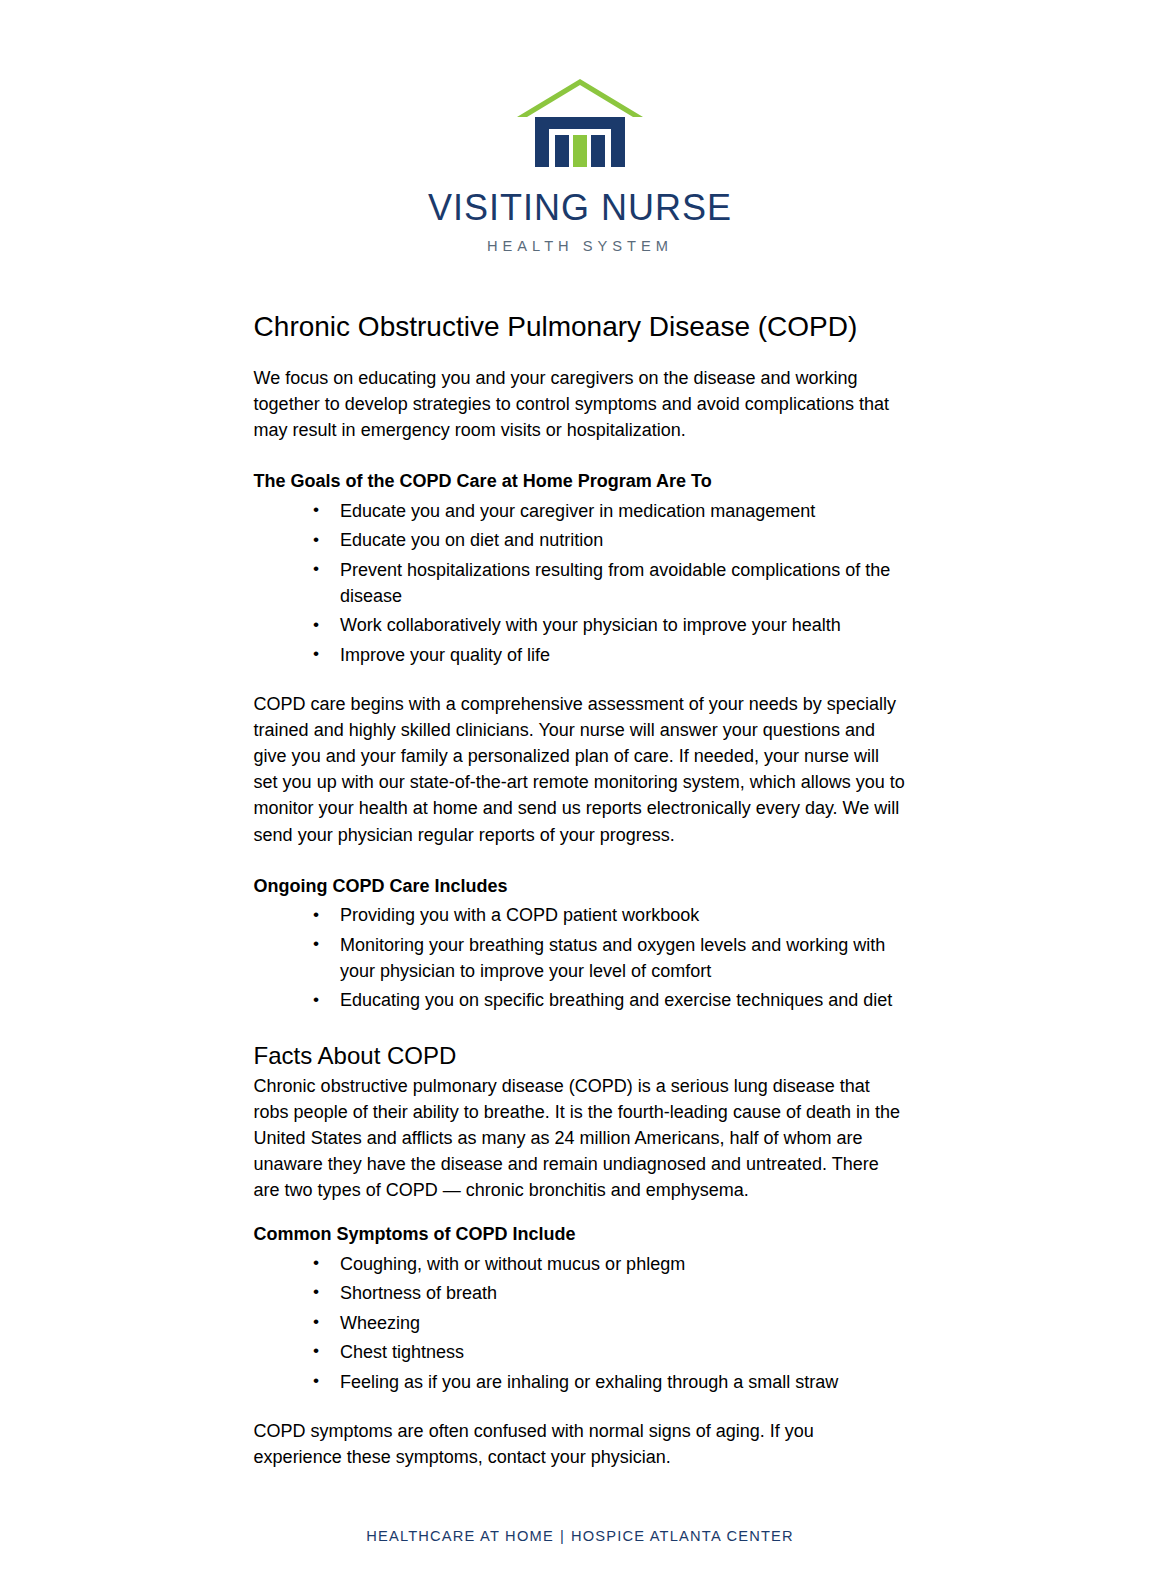VISITING NURSE
HEALTH SYSTEM
Chronic Obstructive Pulmonary Disease (COPD)
We focus on educating you and your caregivers on the disease and working together to develop strategies to control symptoms and avoid complications that may result in emergency room visits or hospitalization.
The Goals of the COPD Care at Home Program Are To
Educate you and your caregiver in medication management
Educate you on diet and nutrition
Prevent hospitalizations resulting from avoidable complications of the disease
Work collaboratively with your physician to improve your health
Improve your quality of life
COPD care begins with a comprehensive assessment of your needs by specially trained and highly skilled clinicians. Your nurse will answer your questions and give you and your family a personalized plan of care. If needed, your nurse will set you up with our state-of-the-art remote monitoring system, which allows you to monitor your health at home and send us reports electronically every day. We will send your physician regular reports of your progress.
Ongoing COPD Care Includes
Providing you with a COPD patient workbook
Monitoring your breathing status and oxygen levels and working with your physician to improve your level of comfort
Educating you on specific breathing and exercise techniques and diet
Facts About COPD
Chronic obstructive pulmonary disease (COPD) is a serious lung disease that robs people of their ability to breathe. It is the fourth-leading cause of death in the United States and afflicts as many as 24 million Americans, half of whom are unaware they have the disease and remain undiagnosed and untreated. There are two types of COPD — chronic bronchitis and emphysema.
Common Symptoms of COPD Include
Coughing, with or without mucus or phlegm
Shortness of breath
Wheezing
Chest tightness
Feeling as if you are inhaling or exhaling through a small straw
COPD symptoms are often confused with normal signs of aging. If you experience these symptoms, contact your physician.
HEALTHCARE AT HOME|HOSPICE ATLANTA CENTER